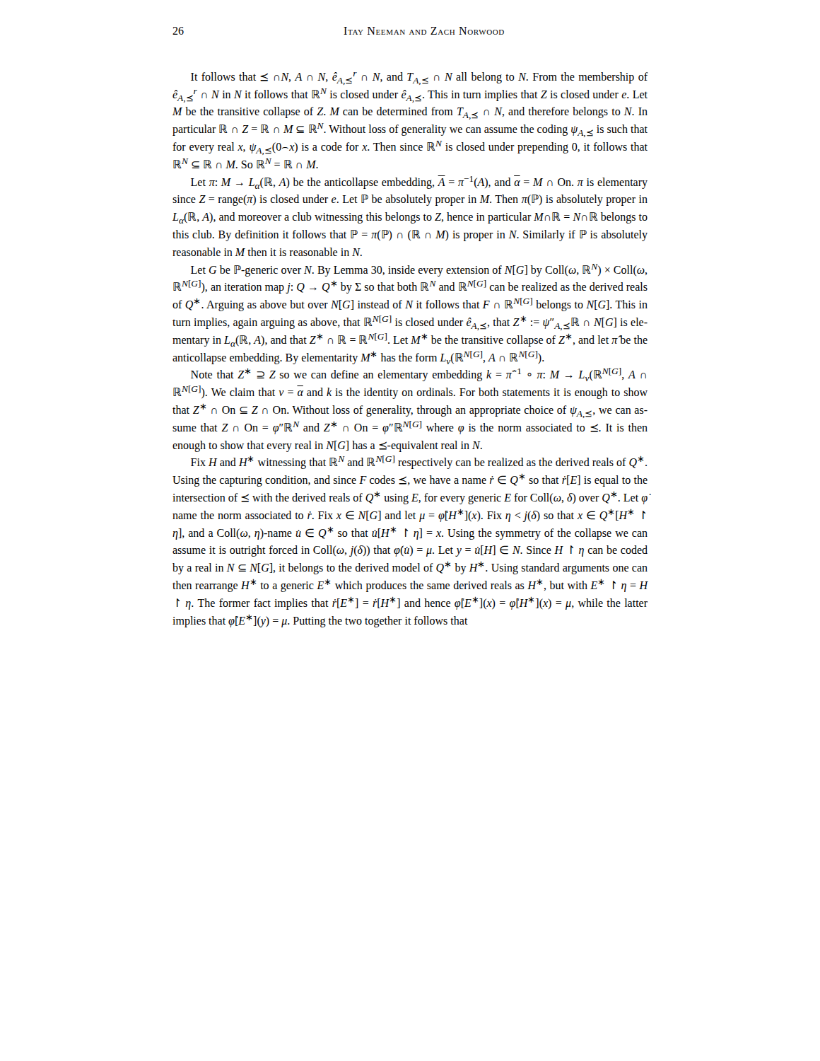26 Itay Neeman and Zach Norwood
It follows that ⪯ ∩N, A ∩ N, êA,⪯r ∩ N, and TA,⪯ ∩ N all belong to N. From the membership of êA,⪯r ∩ N in N it follows that ℝN is closed under êA,⪯. This in turn implies that Z is closed under e. Let M be the transitive collapse of Z. M can be determined from TA,⪯ ∩ N, and therefore belongs to N. In particular ℝ ∩ Z = ℝ ∩ M ⊆ ℝN. Without loss of generality we can assume the coding ψA,⪯ is such that for every real x, ψA,⪯(0⌢x) is a code for x. Then since ℝN is closed under prepending 0, it follows that ℝN ⊆ ℝ ∩ M. So ℝN = ℝ ∩ M.
Let π: M → Lα(ℝ, A) be the anticollapse embedding, A = π−1(A), and α = M ∩ On. π is elementary since Z = range(π) is closed under e. Let ℙ be absolutely proper in M. Then π(ℙ) is absolutely proper in Lα(ℝ, A), and moreover a club witnessing this belongs to Z, hence in particular M∩ℝ = N∩ℝ belongs to this club. By definition it follows that ℙ = π(ℙ) ∩ (ℝ ∩ M) is proper in N. Similarly if ℙ is absolutely reasonable in M then it is reasonable in N.
Let G be ℙ-generic over N. By Lemma 30, inside every extension of N[G] by Coll(ω, ℝN) × Coll(ω, ℝN[G]), an iteration map j: Q → Q∗ by Σ so that both ℝN and ℝN[G] can be realized as the derived reals of Q∗. Arguing as above but over N[G] instead of N it follows that F ∩ ℝN[G] belongs to N[G]. This in turn implies, again arguing as above, that ℝN[G] is closed under êA,⪯, that Z∗ := ψ″A,⪯ℝ ∩ N[G] is elementary in Lα(ℝ, A), and that Z∗ ∩ ℝ = ℝN[G]. Let M∗ be the transitive collapse of Z∗, and let π̂ be the anticollapse embedding. By elementarity M∗ has the form Lν(ℝN[G], A ∩ ℝN[G]).
Note that Z∗ ⊇ Z so we can define an elementary embedding k = π̂−1 ∘ π: M → Lν(ℝN[G], A ∩ ℝN[G]). We claim that ν = α and k is the identity on ordinals. For both statements it is enough to show that Z∗ ∩ On ⊆ Z ∩ On. Without loss of generality, through an appropriate choice of ψA,⪯, we can assume that Z ∩ On = φ″ℝN and Z∗ ∩ On = φ″ℝN[G] where φ is the norm associated to ⪯. It is then enough to show that every real in N[G] has a ⪯-equivalent real in N.
Fix H and H∗ witnessing that ℝN and ℝN[G] respectively can be realized as the derived reals of Q∗. Using the capturing condition, and since F codes ⪯, we have a name ṙ ∈ Q∗ so that ṙ[E] is equal to the intersection of ⪯ with the derived reals of Q∗ using E, for every generic E for Coll(ω, δ) over Q∗. Let φ̇ name the norm associated to ṙ. Fix x ∈ N[G] and let μ = φ̇[H∗](x). Fix η < j(δ) so that x ∈ Q∗[H∗ ↾ η], and a Coll(ω, η)-name u̇ ∈ Q∗ so that u̇[H∗ ↾ η] = x. Using the symmetry of the collapse we can assume it is outright forced in Coll(ω, j(δ)) that φ̇(u̇) = μ. Let y = u̇[H] ∈ N. Since H ↾ η can be coded by a real in N ⊆ N[G], it belongs to the derived model of Q∗ by H∗. Using standard arguments one can then rearrange H∗ to a generic E∗ which produces the same derived reals as H∗, but with E∗ ↾ η = H ↾ η. The former fact implies that ṙ[E∗] = ṙ[H∗] and hence φ̇[E∗](x) = φ̇[H∗](x) = μ, while the latter implies that φ̇[E∗](y) = μ. Putting the two together it follows that